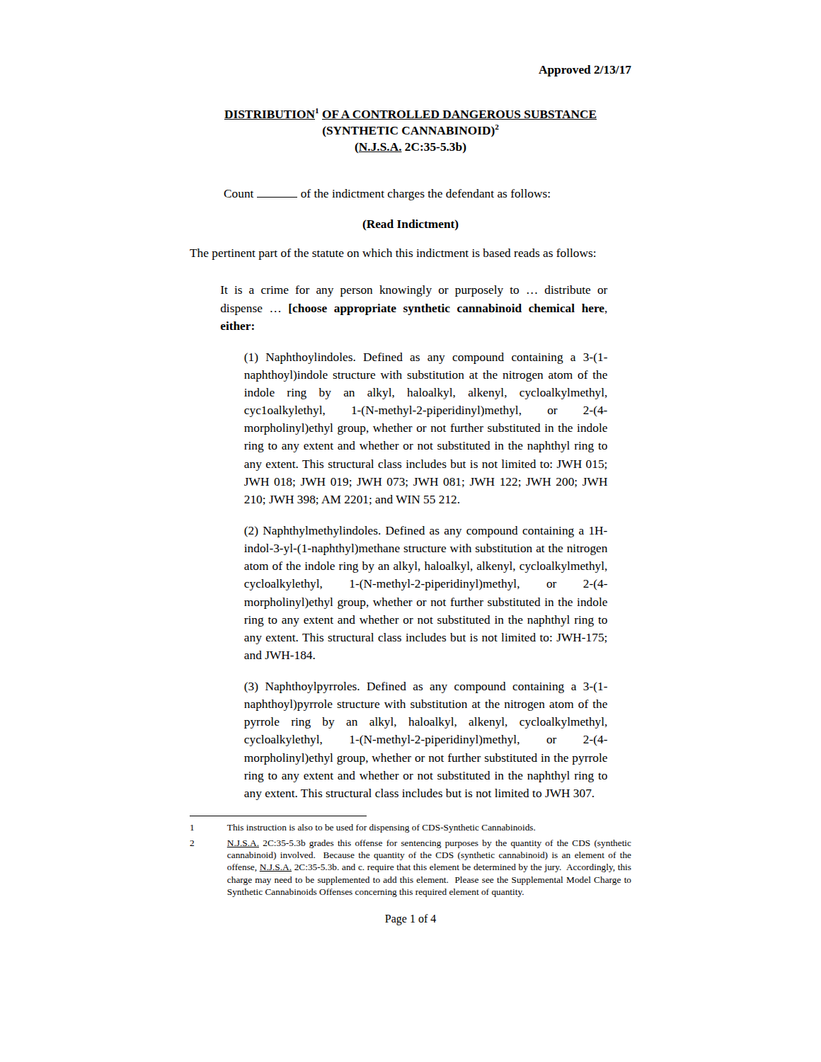Approved 2/13/17
DISTRIBUTION1 OF A CONTROLLED DANGEROUS SUBSTANCE
(SYNTHETIC CANNABINOID)2
(N.J.S.A. 2C:35-5.3b)
Count of the indictment charges the defendant as follows:
(Read Indictment)
The pertinent part of the statute on which this indictment is based reads as follows:
It is a crime for any person knowingly or purposely to … distribute or dispense … [choose appropriate synthetic cannabinoid chemical here, either:
(1) Naphthoylindoles. Defined as any compound containing a 3-(1-naphthoyl)indole structure with substitution at the nitrogen atom of the indole ring by an alkyl, haloalkyl, alkenyl, cycloalkylmethyl, cyc1oalkylethyl, 1-(N-methyl-2-piperidinyl)methyl, or 2-(4-morpholinyl)ethyl group, whether or not further substituted in the indole ring to any extent and whether or not substituted in the naphthyl ring to any extent. This structural class includes but is not limited to: JWH 015; JWH 018; JWH 019; JWH 073; JWH 081; JWH 122; JWH 200; JWH 210; JWH 398; AM 2201; and WIN 55 212.
(2) Naphthylmethylindoles. Defined as any compound containing a 1H-indol-3-yl-(1-naphthyl)methane structure with substitution at the nitrogen atom of the indole ring by an alkyl, haloalkyl, alkenyl, cycloalkylmethyl, cycloalkylethyl, 1-(N-methyl-2-piperidinyl)methyl, or 2-(4-morpholinyl)ethyl group, whether or not further substituted in the indole ring to any extent and whether or not substituted in the naphthyl ring to any extent. This structural class includes but is not limited to: JWH-175; and JWH-184.
(3) Naphthoylpyrroles. Defined as any compound containing a 3-(1-naphthoyl)pyrrole structure with substitution at the nitrogen atom of the pyrrole ring by an alkyl, haloalkyl, alkenyl, cycloalkylmethyl, cycloalkylethyl, 1-(N-methyl-2-piperidinyl)methyl, or 2-(4-morpholinyl)ethyl group, whether or not further substituted in the pyrrole ring to any extent and whether or not substituted in the naphthyl ring to any extent. This structural class includes but is not limited to JWH 307.
1
This instruction is also to be used for dispensing of CDS-Synthetic Cannabinoids.
2
N.J.S.A. 2C:35-5.3b grades this offense for sentencing purposes by the quantity of the CDS (synthetic cannabinoid) involved. Because the quantity of the CDS (synthetic cannabinoid) is an element of the offense, N.J.S.A. 2C:35-5.3b. and c. require that this element be determined by the jury. Accordingly, this charge may need to be supplemented to add this element. Please see the Supplemental Model Charge to Synthetic Cannabinoids Offenses concerning this required element of quantity.
Page 1 of 4